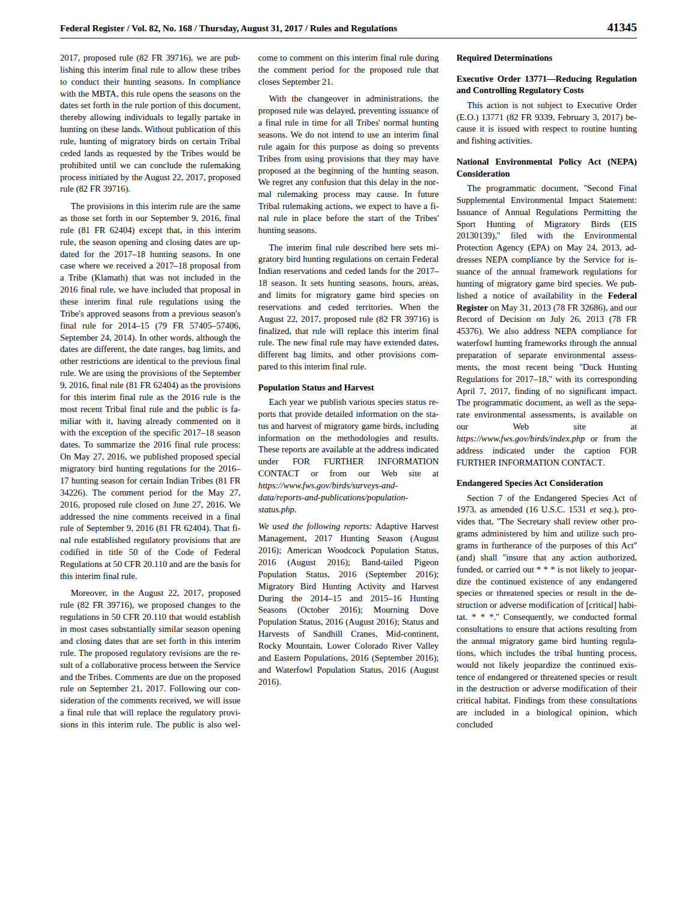Federal Register / Vol. 82, No. 168 / Thursday, August 31, 2017 / Rules and Regulations
41345
2017, proposed rule (82 FR 39716), we are publishing this interim final rule to allow these tribes to conduct their hunting seasons. In compliance with the MBTA, this rule opens the seasons on the dates set forth in the rule portion of this document, thereby allowing individuals to legally partake in hunting on these lands. Without publication of this rule, hunting of migratory birds on certain Tribal ceded lands as requested by the Tribes would be prohibited until we can conclude the rulemaking process initiated by the August 22, 2017, proposed rule (82 FR 39716).
The provisions in this interim rule are the same as those set forth in our September 9, 2016, final rule (81 FR 62404) except that, in this interim rule, the season opening and closing dates are updated for the 2017–18 hunting seasons. In one case where we received a 2017–18 proposal from a Tribe (Klamath) that was not included in the 2016 final rule, we have included that proposal in these interim final rule regulations using the Tribe's approved seasons from a previous season's final rule for 2014–15 (79 FR 57405–57406, September 24, 2014). In other words, although the dates are different, the date ranges, bag limits, and other restrictions are identical to the previous final rule. We are using the provisions of the September 9, 2016, final rule (81 FR 62404) as the provisions for this interim final rule as the 2016 rule is the most recent Tribal final rule and the public is familiar with it, having already commented on it with the exception of the specific 2017–18 season dates. To summarize the 2016 final rule process: On May 27, 2016, we published proposed special migratory bird hunting regulations for the 2016–17 hunting season for certain Indian Tribes (81 FR 34226). The comment period for the May 27, 2016, proposed rule closed on June 27, 2016. We addressed the nine comments received in a final rule of September 9, 2016 (81 FR 62404). That final rule established regulatory provisions that are codified in title 50 of the Code of Federal Regulations at 50 CFR 20.110 and are the basis for this interim final rule.
Moreover, in the August 22, 2017, proposed rule (82 FR 39716), we proposed changes to the regulations in 50 CFR 20.110 that would establish in most cases substantially similar season opening and closing dates that are set forth in this interim rule. The proposed regulatory revisions are the result of a collaborative process between the Service and the Tribes. Comments are due on the proposed rule on September 21, 2017. Following our consideration of the comments received, we will issue a final rule that will replace the regulatory provisions in this interim rule. The public is also welcome to comment on this interim final rule during the comment period for the proposed rule that closes September 21.
With the changeover in administrations, the proposed rule was delayed, preventing issuance of a final rule in time for all Tribes' normal hunting seasons. We do not intend to use an interim final rule again for this purpose as doing so prevents Tribes from using provisions that they may have proposed at the beginning of the hunting season. We regret any confusion that this delay in the normal rulemaking process may cause. In future Tribal rulemaking actions, we expect to have a final rule in place before the start of the Tribes' hunting seasons.
The interim final rule described here sets migratory bird hunting regulations on certain Federal Indian reservations and ceded lands for the 2017–18 season. It sets hunting seasons, hours, areas, and limits for migratory game bird species on reservations and ceded territories. When the August 22, 2017, proposed rule (82 FR 39716) is finalized, that rule will replace this interim final rule. The new final rule may have extended dates, different bag limits, and other provisions compared to this interim final rule.
Population Status and Harvest
Each year we publish various species status reports that provide detailed information on the status and harvest of migratory game birds, including information on the methodologies and results. These reports are available at the address indicated under FOR FURTHER INFORMATION CONTACT or from our Web site at https://www.fws.gov/birds/surveys-and-data/reports-and-publications/population-status.php.
We used the following reports: Adaptive Harvest Management, 2017 Hunting Season (August 2016); American Woodcock Population Status, 2016 (August 2016); Band-tailed Pigeon Population Status, 2016 (September 2016); Migratory Bird Hunting Activity and Harvest During the 2014–15 and 2015–16 Hunting Seasons (October 2016); Mourning Dove Population Status, 2016 (August 2016); Status and Harvests of Sandhill Cranes, Mid-continent, Rocky Mountain, Lower Colorado River Valley and Eastern Populations, 2016 (September 2016); and Waterfowl Population Status, 2016 (August 2016).
Required Determinations
Executive Order 13771—Reducing Regulation and Controlling Regulatory Costs
This action is not subject to Executive Order (E.O.) 13771 (82 FR 9339, February 3, 2017) because it is issued with respect to routine hunting and fishing activities.
National Environmental Policy Act (NEPA) Consideration
The programmatic document, ''Second Final Supplemental Environmental Impact Statement: Issuance of Annual Regulations Permitting the Sport Hunting of Migratory Birds (EIS 20130139),'' filed with the Environmental Protection Agency (EPA) on May 24, 2013, addresses NEPA compliance by the Service for issuance of the annual framework regulations for hunting of migratory game bird species. We published a notice of availability in the Federal Register on May 31, 2013 (78 FR 32686), and our Record of Decision on July 26, 2013 (78 FR 45376). We also address NEPA compliance for waterfowl hunting frameworks through the annual preparation of separate environmental assessments, the most recent being ''Duck Hunting Regulations for 2017–18,'' with its corresponding April 7, 2017, finding of no significant impact. The programmatic document, as well as the separate environmental assessments, is available on our Web site at https://www.fws.gov/birds/index.php or from the address indicated under the caption FOR FURTHER INFORMATION CONTACT.
Endangered Species Act Consideration
Section 7 of the Endangered Species Act of 1973, as amended (16 U.S.C. 1531 et seq.), provides that, ''The Secretary shall review other programs administered by him and utilize such programs in furtherance of the purposes of this Act'' (and) shall ''insure that any action authorized, funded, or carried out * * * is not likely to jeopardize the continued existence of any endangered species or threatened species or result in the destruction or adverse modification of [critical] habitat. * * *.'' Consequently, we conducted formal consultations to ensure that actions resulting from the annual migratory game bird hunting regulations, which includes the tribal hunting process, would not likely jeopardize the continued existence of endangered or threatened species or result in the destruction or adverse modification of their critical habitat. Findings from these consultations are included in a biological opinion, which concluded